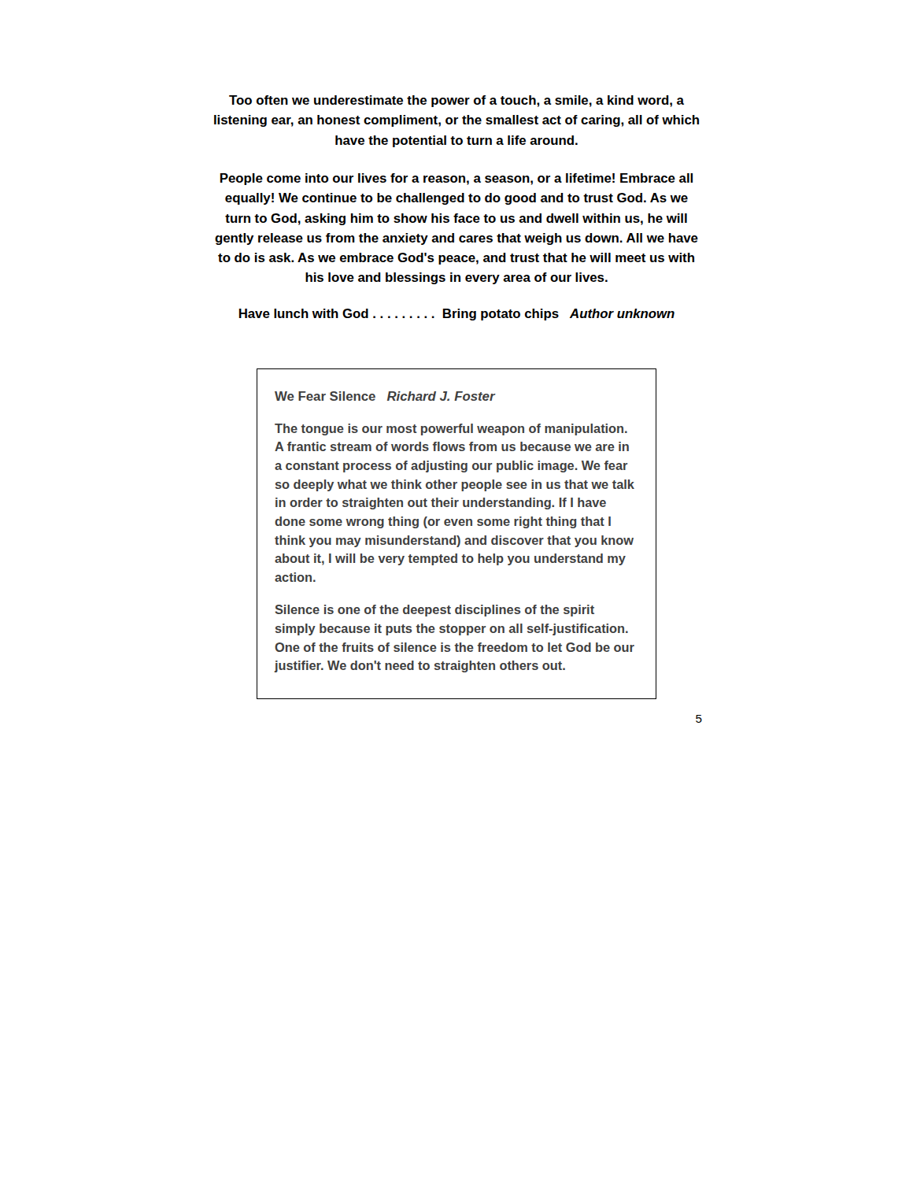Too often we underestimate the power of a touch, a smile, a kind word, a listening ear, an honest compliment, or the smallest act of caring, all of which have the potential to turn a life around.
People come into our lives for a reason, a season, or a lifetime! Embrace all equally! We continue to be challenged to do good and to trust God. As we turn to God, asking him to show his face to us and dwell within us, he will gently release us from the anxiety and cares that weigh us down. All we have to do is ask. As we embrace God's peace, and trust that he will meet us with his love and blessings in every area of our lives.
Have lunch with God . . . . . . . . . Bring potato chips Author unknown
We Fear Silence Richard J. Foster
The tongue is our most powerful weapon of manipulation. A frantic stream of words flows from us because we are in a constant process of adjusting our public image. We fear so deeply what we think other people see in us that we talk in order to straighten out their understanding. If I have done some wrong thing (or even some right thing that I think you may misunderstand) and discover that you know about it, I will be very tempted to help you understand my action.
Silence is one of the deepest disciplines of the spirit simply because it puts the stopper on all self-justification. One of the fruits of silence is the freedom to let God be our justifier. We don't need to straighten others out.
5